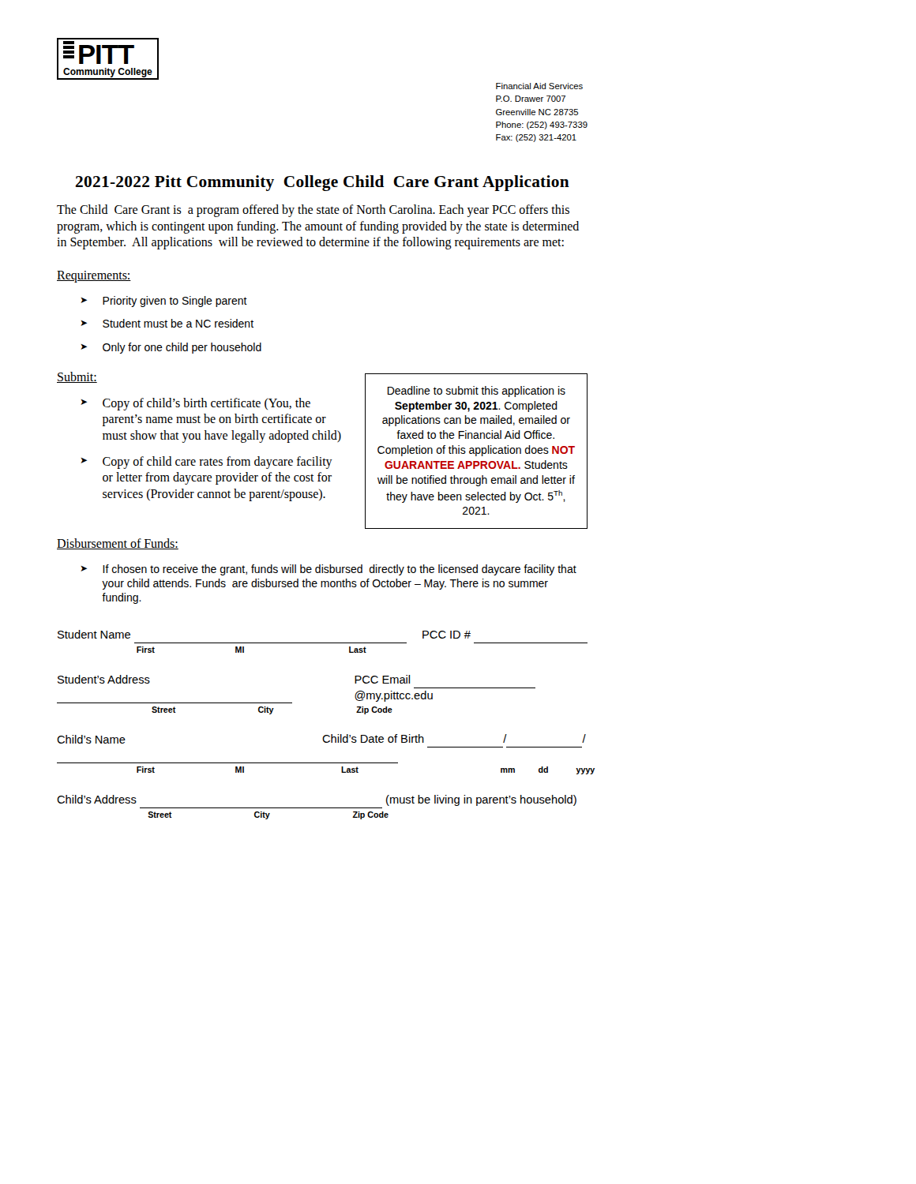PITT Community College
Financial Aid Services
P.O. Drawer 7007
Greenville NC 28735
Phone: (252) 493-7339
Fax: (252) 321-4201
2021-2022 Pitt Community College Child Care Grant Application
The Child Care Grant is a program offered by the state of North Carolina. Each year PCC offers this program, which is contingent upon funding. The amount of funding provided by the state is determined in September. All applications will be reviewed to determine if the following requirements are met:
Requirements:
Priority given to Single parent
Student must be a NC resident
Only for one child per household
Submit:
Copy of child’s birth certificate (You, the parent’s name must be on birth certificate or must show that you have legally adopted child)
Copy of child care rates from daycare facility or letter from daycare provider of the cost for services (Provider cannot be parent/spouse).
Deadline to submit this application is September 30, 2021. Completed applications can be mailed, emailed or faxed to the Financial Aid Office. Completion of this application does NOT GUARANTEE APPROVAL. Students will be notified through email and letter if they have been selected by Oct. 5Th, 2021.
Disbursement of Funds:
If chosen to receive the grant, funds will be disbursed directly to the licensed daycare facility that your child attends. Funds are disbursed the months of October – May. There is no summer funding.
Student Name
PCC ID #
First MI Last
Student’s Address
PCC Email @my.pittcc.edu
Street City Zip Code
Child’s Name
Child’s Date of Birth / /
First MI Last mm dd yyyy
Child’s Address (must be living in parent’s household)
Street City Zip Code